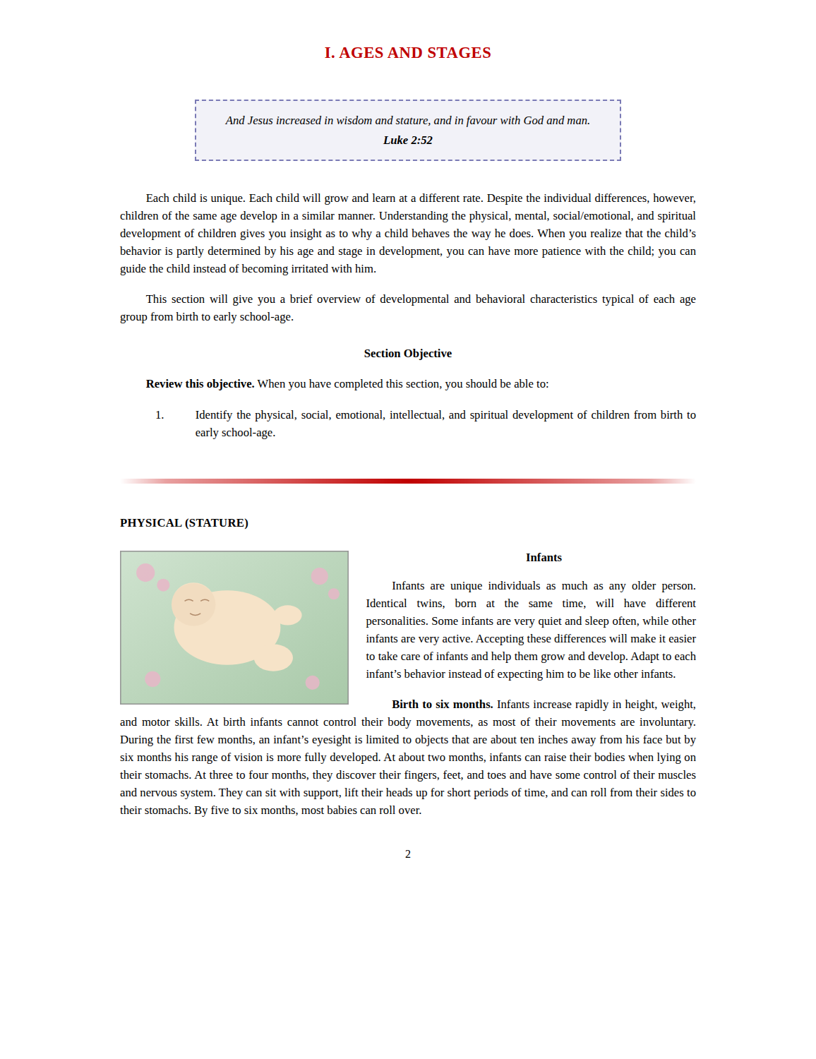I. AGES AND STAGES
And Jesus increased in wisdom and stature, and in favour with God and man. Luke 2:52
Each child is unique. Each child will grow and learn at a different rate. Despite the individual differences, however, children of the same age develop in a similar manner. Understanding the physical, mental, social/emotional, and spiritual development of children gives you insight as to why a child behaves the way he does. When you realize that the child’s behavior is partly determined by his age and stage in development, you can have more patience with the child; you can guide the child instead of becoming irritated with him.
This section will give you a brief overview of developmental and behavioral characteristics typical of each age group from birth to early school-age.
Section Objective
Review this objective. When you have completed this section, you should be able to:
Identify the physical, social, emotional, intellectual, and spiritual development of children from birth to early school-age.
PHYSICAL (STATURE)
Infants
Infants are unique individuals as much as any older person. Identical twins, born at the same time, will have different personalities. Some infants are very quiet and sleep often, while other infants are very active. Accepting these differences will make it easier to take care of infants and help them grow and develop. Adapt to each infant’s behavior instead of expecting him to be like other infants.
Birth to six months. Infants increase rapidly in height, weight, and motor skills. At birth infants cannot control their body movements, as most of their movements are involuntary. During the first few months, an infant’s eyesight is limited to objects that are about ten inches away from his face but by six months his range of vision is more fully developed. At about two months, infants can raise their bodies when lying on their stomachs. At three to four months, they discover their fingers, feet, and toes and have some control of their muscles and nervous system. They can sit with support, lift their heads up for short periods of time, and can roll from their sides to their stomachs. By five to six months, most babies can roll over.
2